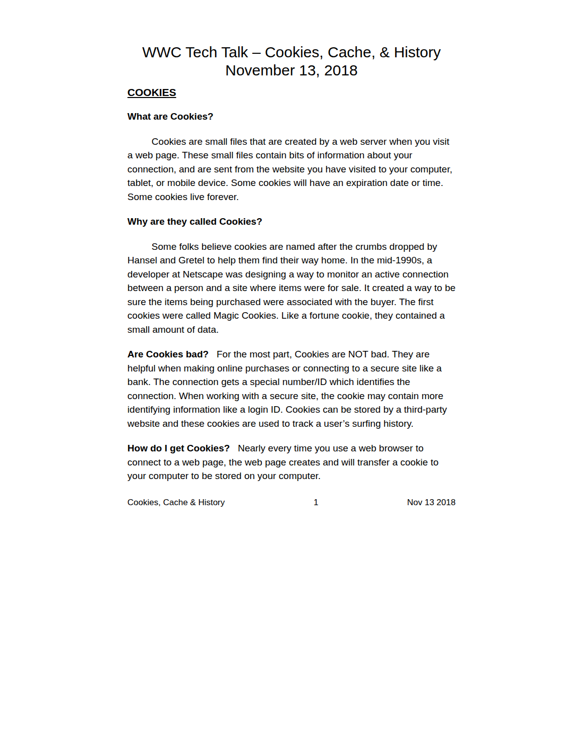WWC Tech Talk – Cookies, Cache, & HistoryNovember 13, 2018
COOKIES
What are Cookies?
Cookies are small files that are created by a web server when you visit a web page. These small files contain bits of information about your connection, and are sent from the website you have visited to your computer, tablet, or mobile device. Some cookies will have an expiration date or time. Some cookies live forever.
Why are they called Cookies?
Some folks believe cookies are named after the crumbs dropped by Hansel and Gretel to help them find their way home. In the mid-1990s, a developer at Netscape was designing a way to monitor an active connection between a person and a site where items were for sale. It created a way to be sure the items being purchased were associated with the buyer. The first cookies were called Magic Cookies. Like a fortune cookie, they contained a small amount of data.
Are Cookies bad? For the most part, Cookies are NOT bad. They are helpful when making online purchases or connecting to a secure site like a bank. The connection gets a special number/ID which identifies the connection. When working with a secure site, the cookie may contain more identifying information like a login ID. Cookies can be stored by a third-party website and these cookies are used to track a user’s surfing history.
How do I get Cookies? Nearly every time you use a web browser to connect to a web page, the web page creates and will transfer a cookie to your computer to be stored on your computer.
Cookies, Cache & History 1 Nov 13 2018